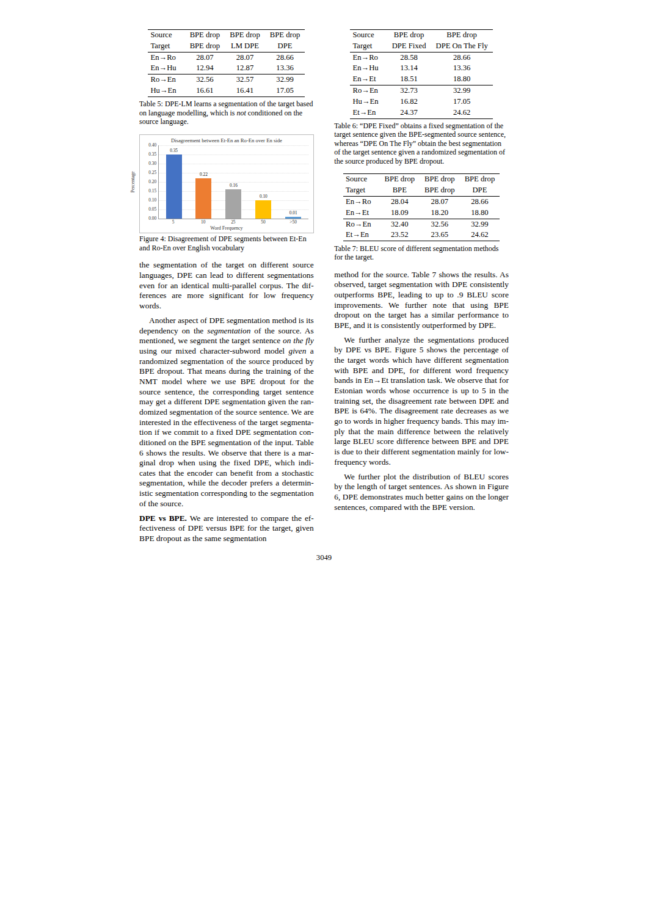| Source | BPE drop | BPE drop | BPE drop |
| --- | --- | --- | --- |
| Target | BPE drop | LM DPE | DPE |
| En→Ro | 28.07 | 28.07 | 28.66 |
| En→Hu | 12.94 | 12.87 | 13.36 |
| Ro→En | 32.56 | 32.57 | 32.99 |
| Hu→En | 16.61 | 16.41 | 17.05 |
Table 5: DPE-LM learns a segmentation of the target based on language modelling, which is not conditioned on the source language.
Disagreement between Et-En an Ro-En over En side
0.40 0.35 0.30 0.25 0.20 0.15 0.10 0.05 0.00
0.35
0.22
0.16
0.10
0.01
Percentage
5102550>50
Word Frequency
Figure 4: Disagreement of DPE segments between Et-En and Ro-En over English vocabulary
the segmentation of the target on different source languages, DPE can lead to different segmentations even for an identical multi-parallel corpus. The differences are more significant for low frequency words.
Another aspect of DPE segmentation method is its dependency on the segmentation of the source. As mentioned, we segment the target sentence on the fly using our mixed character-subword model given a randomized segmentation of the source produced by BPE dropout. That means during the training of the NMT model where we use BPE dropout for the source sentence, the corresponding target sentence may get a different DPE segmentation given the randomized segmentation of the source sentence. We are interested in the effectiveness of the target segmentation if we commit to a fixed DPE segmentation conditioned on the BPE segmentation of the input. Table 6 shows the results. We observe that there is a marginal drop when using the fixed DPE, which indicates that the encoder can benefit from a stochastic segmentation, while the decoder prefers a deterministic segmentation corresponding to the segmentation of the source.
DPE vs BPE. We are interested to compare the effectiveness of DPE versus BPE for the target, given BPE dropout as the same segmentation
| Source | BPE drop | BPE drop |
| --- | --- | --- |
| Target | DPE Fixed | DPE On The Fly |
| En→Ro | 28.58 | 28.66 |
| En→Hu | 13.14 | 13.36 |
| En→Et | 18.51 | 18.80 |
| Ro→En | 32.73 | 32.99 |
| Hu→En | 16.82 | 17.05 |
| Et→En | 24.37 | 24.62 |
Table 6: “DPE Fixed” obtains a fixed segmentation of the target sentence given the BPE-segmented source sentence, whereas “DPE On The Fly” obtain the best segmentation of the target sentence given a randomized segmentation of the source produced by BPE dropout.
| Source | BPE drop | BPE drop | BPE drop |
| --- | --- | --- | --- |
| Target | BPE | BPE drop | DPE |
| En→Ro | 28.04 | 28.07 | 28.66 |
| En→Et | 18.09 | 18.20 | 18.80 |
| Ro→En | 32.40 | 32.56 | 32.99 |
| Et→En | 23.52 | 23.65 | 24.62 |
Table 7: BLEU score of different segmentation methods for the target.
method for the source. Table 7 shows the results. As observed, target segmentation with DPE consistently outperforms BPE, leading to up to .9 BLEU score improvements. We further note that using BPE dropout on the target has a similar performance to BPE, and it is consistently outperformed by DPE.
We further analyze the segmentations produced by DPE vs BPE. Figure 5 shows the percentage of the target words which have different segmentation with BPE and DPE, for different word frequency bands in En→Et translation task. We observe that for Estonian words whose occurrence is up to 5 in the training set, the disagreement rate between DPE and BPE is 64%. The disagreement rate decreases as we go to words in higher frequency bands. This may imply that the main difference between the relatively large BLEU score difference between BPE and DPE is due to their different segmentation mainly for low-frequency words.
We further plot the distribution of BLEU scores by the length of target sentences. As shown in Figure 6, DPE demonstrates much better gains on the longer sentences, compared with the BPE version.
3049